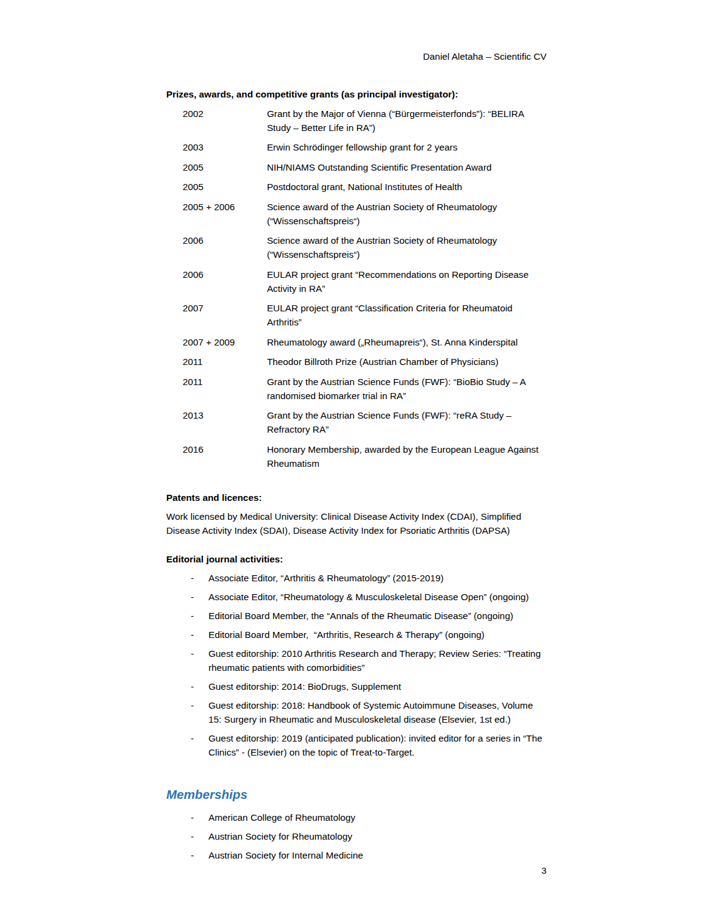Daniel Aletaha – Scientific CV
Prizes, awards, and competitive grants (as principal investigator):
| 2002 | Grant by the Major of Vienna (“Bürgermeisterfonds”): “BELIRA Study – Better Life in RA”) |
| 2003 | Erwin Schrödinger fellowship grant for 2 years |
| 2005 | NIH/NIAMS Outstanding Scientific Presentation Award |
| 2005 | Postdoctoral grant, National Institutes of Health |
| 2005 + 2006 | Science award of the Austrian Society of Rheumatology (“Wissenschaftspreis“) |
| 2006 | Science award of the Austrian Society of Rheumatology (“Wissenschaftspreis“) |
| 2006 | EULAR project grant “Recommendations on Reporting Disease Activity in RA” |
| 2007 | EULAR project grant “Classification Criteria for Rheumatoid Arthritis” |
| 2007 + 2009 | Rheumatology award („Rheumapreis“), St. Anna Kinderspital |
| 2011 | Theodor Billroth Prize (Austrian Chamber of Physicians) |
| 2011 | Grant by the Austrian Science Funds (FWF): “BioBio Study – A randomised biomarker trial in RA” |
| 2013 | Grant by the Austrian Science Funds (FWF): “reRA Study – Refractory RA” |
| 2016 | Honorary Membership, awarded by the European League Against Rheumatism |
Patents and licences:
Work licensed by Medical University: Clinical Disease Activity Index (CDAI), Simplified Disease Activity Index (SDAI), Disease Activity Index for Psoriatic Arthritis (DAPSA)
Editorial journal activities:
Associate Editor, “Arthritis & Rheumatology” (2015-2019)
Associate Editor, “Rheumatology & Musculoskeletal Disease Open” (ongoing)
Editorial Board Member, the “Annals of the Rheumatic Disease” (ongoing)
Editorial Board Member, “Arthritis, Research & Therapy” (ongoing)
Guest editorship: 2010 Arthritis Research and Therapy; Review Series: “Treating rheumatic patients with comorbidities”
Guest editorship: 2014: BioDrugs, Supplement
Guest editorship: 2018: Handbook of Systemic Autoimmune Diseases, Volume 15: Surgery in Rheumatic and Musculoskeletal disease (Elsevier, 1st ed.)
Guest editorship: 2019 (anticipated publication): invited editor for a series in “The Clinics” - (Elsevier) on the topic of Treat-to-Target.
Memberships
American College of Rheumatology
Austrian Society for Rheumatology
Austrian Society for Internal Medicine
3